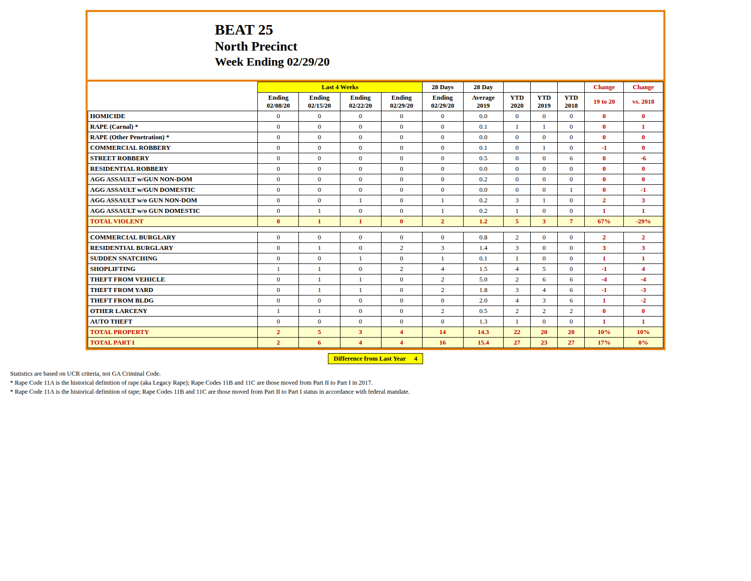BEAT 25
North Precinct
Week Ending 02/29/20
| | Last 4 Weeks | 28 Days | 28 Day | | | | Change | Change |
| --- | --- | --- | --- | --- | --- | --- | --- | --- |
| Ending 02/08/20 | Ending 02/15/20 | Ending 02/22/20 | Ending 02/29/20 | Ending 02/29/20 | Average 2019 | YTD 2020 | YTD 2019 | YTD 2018 | 19 to 20 | vs. 2018 |
| HOMICIDE | 0 | 0 | 0 | 0 | 0 | 0.0 | 0 | 0 | 0 | 0 | 0 |
| RAPE (Carnal) * | 0 | 0 | 0 | 0 | 0 | 0.1 | 1 | 1 | 0 | 0 | 1 |
| RAPE (Other Penetration) * | 0 | 0 | 0 | 0 | 0 | 0.0 | 0 | 0 | 0 | 0 | 0 |
| COMMERCIAL ROBBERY | 0 | 0 | 0 | 0 | 0 | 0.1 | 0 | 1 | 0 | -1 | 0 |
| STREET ROBBERY | 0 | 0 | 0 | 0 | 0 | 0.5 | 0 | 0 | 6 | 0 | -6 |
| RESIDENTIAL ROBBERY | 0 | 0 | 0 | 0 | 0 | 0.0 | 0 | 0 | 0 | 0 | 0 |
| AGG ASSAULT w/GUN NON-DOM | 0 | 0 | 0 | 0 | 0 | 0.2 | 0 | 0 | 0 | 0 | 0 |
| AGG ASSAULT w/GUN DOMESTIC | 0 | 0 | 0 | 0 | 0 | 0.0 | 0 | 0 | 1 | 0 | -1 |
| AGG ASSAULT w/o GUN NON-DOM | 0 | 0 | 1 | 0 | 1 | 0.2 | 3 | 1 | 0 | 2 | 3 |
| AGG ASSAULT w/o GUN DOMESTIC | 0 | 1 | 0 | 0 | 1 | 0.2 | 1 | 0 | 0 | 1 | 1 |
| TOTAL VIOLENT | 0 | 1 | 1 | 0 | 2 | 1.2 | 5 | 3 | 7 | 67% | -29% |
| COMMERCIAL BURGLARY | 0 | 0 | 0 | 0 | 0 | 0.8 | 2 | 0 | 0 | 2 | 2 |
| RESIDENTIAL BURGLARY | 0 | 1 | 0 | 2 | 3 | 1.4 | 3 | 0 | 0 | 3 | 3 |
| SUDDEN SNATCHING | 0 | 0 | 1 | 0 | 1 | 0.1 | 1 | 0 | 0 | 1 | 1 |
| SHOPLIFTING | 1 | 1 | 0 | 2 | 4 | 1.5 | 4 | 5 | 0 | -1 | 4 |
| THEFT FROM VEHICLE | 0 | 1 | 1 | 0 | 2 | 5.0 | 2 | 6 | 6 | -4 | -4 |
| THEFT FROM YARD | 0 | 1 | 1 | 0 | 2 | 1.8 | 3 | 4 | 6 | -1 | -3 |
| THEFT FROM BLDG | 0 | 0 | 0 | 0 | 0 | 2.0 | 4 | 3 | 6 | 1 | -2 |
| OTHER LARCENY | 1 | 1 | 0 | 0 | 2 | 0.5 | 2 | 2 | 2 | 0 | 0 |
| AUTO THEFT | 0 | 0 | 0 | 0 | 0 | 1.3 | 1 | 0 | 0 | 1 | 1 |
| TOTAL PROPERTY | 2 | 5 | 3 | 4 | 14 | 14.3 | 22 | 20 | 20 | 10% | 10% |
| TOTAL PART I | 2 | 6 | 4 | 4 | 16 | 15.4 | 27 | 23 | 27 | 17% | 0% |
Difference from Last Year 4
Statistics are based on UCR criteria, not GA Criminal Code.
* Rape Code 11A is the historical definition of rape (aka Legacy Rape); Rape Codes 11B and 11C are those moved from Part II to Part I in 2017.
* Rape Code 11A is the historical definition of rape; Rape Codes 11B and 11C are those moved from Part II to Part I status in accordance with federal mandate.